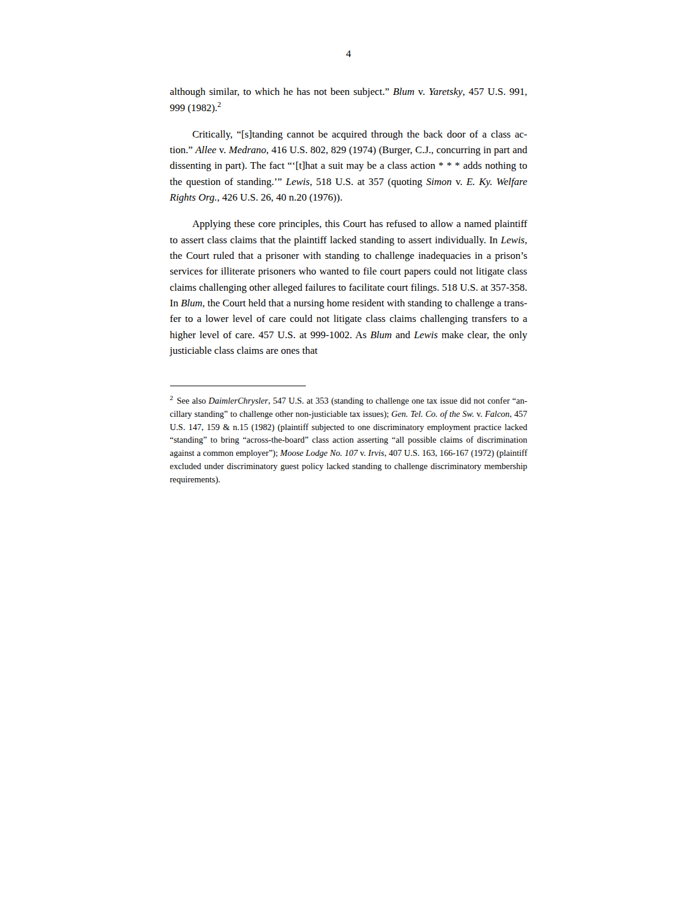4
although similar, to which he has not been subject.” Blum v. Yaretsky, 457 U.S. 991, 999 (1982).2
Critically, “[s]tanding cannot be acquired through the back door of a class action.” Allee v. Medrano, 416 U.S. 802, 829 (1974) (Burger, C.J., concurring in part and dissenting in part). The fact “‘[t]hat a suit may be a class action * * * adds nothing to the question of standing.’” Lewis, 518 U.S. at 357 (quoting Simon v. E. Ky. Welfare Rights Org., 426 U.S. 26, 40 n.20 (1976)).
Applying these core principles, this Court has refused to allow a named plaintiff to assert class claims that the plaintiff lacked standing to assert individually. In Lewis, the Court ruled that a prisoner with standing to challenge inadequacies in a prison’s services for illiterate prisoners who wanted to file court papers could not litigate class claims challenging other alleged failures to facilitate court filings. 518 U.S. at 357-358. In Blum, the Court held that a nursing home resident with standing to challenge a transfer to a lower level of care could not litigate class claims challenging transfers to a higher level of care. 457 U.S. at 999-1002. As Blum and Lewis make clear, the only justiciable class claims are ones that
2 See also DaimlerChrysler, 547 U.S. at 353 (standing to challenge one tax issue did not confer “ancillary standing” to challenge other non-justiciable tax issues); Gen. Tel. Co. of the Sw. v. Falcon, 457 U.S. 147, 159 & n.15 (1982) (plaintiff subjected to one discriminatory employment practice lacked “standing” to bring “across-the-board” class action asserting “all possible claims of discrimination against a common employer”); Moose Lodge No. 107 v. Irvis, 407 U.S. 163, 166-167 (1972) (plaintiff excluded under discriminatory guest policy lacked standing to challenge discriminatory membership requirements).